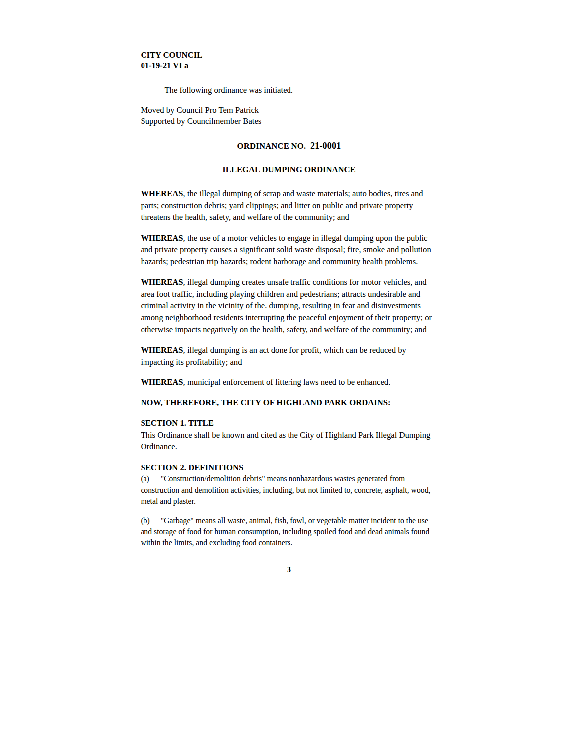CITY COUNCIL
01-19-21 VI a
The following ordinance was initiated.
Moved by Council Pro Tem Patrick Supported by Councilmember Bates
ORDINANCE NO. 21-0001
ILLEGAL DUMPING ORDINANCE
WHEREAS, the illegal dumping of scrap and waste materials; auto bodies, tires and parts; construction debris; yard clippings; and litter on public and private property threatens the health, safety, and welfare of the community; and
WHEREAS, the use of a motor vehicles to engage in illegal dumping upon the public and private property causes a significant solid waste disposal; fire, smoke and pollution hazards; pedestrian trip hazards; rodent harborage and community health problems.
WHEREAS, illegal dumping creates unsafe traffic conditions for motor vehicles, and area foot traffic, including playing children and pedestrians; attracts undesirable and criminal activity in the vicinity of the. dumping, resulting in fear and disinvestments among neighborhood residents interrupting the peaceful enjoyment of their property; or otherwise impacts negatively on the health, safety, and welfare of the community; and
WHEREAS, illegal dumping is an act done for profit, which can be reduced by impacting its profitability; and
WHEREAS, municipal enforcement of littering laws need to be enhanced.
NOW, THEREFORE, THE CITY OF HIGHLAND PARK ORDAINS:
SECTION 1. TITLE
This Ordinance shall be known and cited as the City of Highland Park Illegal Dumping Ordinance.
SECTION 2. DEFINITIONS
(a)"Construction/demolition debris" means nonhazardous wastes generated from construction and demolition activities, including, but not limited to, concrete, asphalt, wood, metal and plaster.
(b)"Garbage" means all waste, animal, fish, fowl, or vegetable matter incident to the use and storage of food for human consumption, including spoiled food and dead animals found within the limits, and excluding food containers.
3